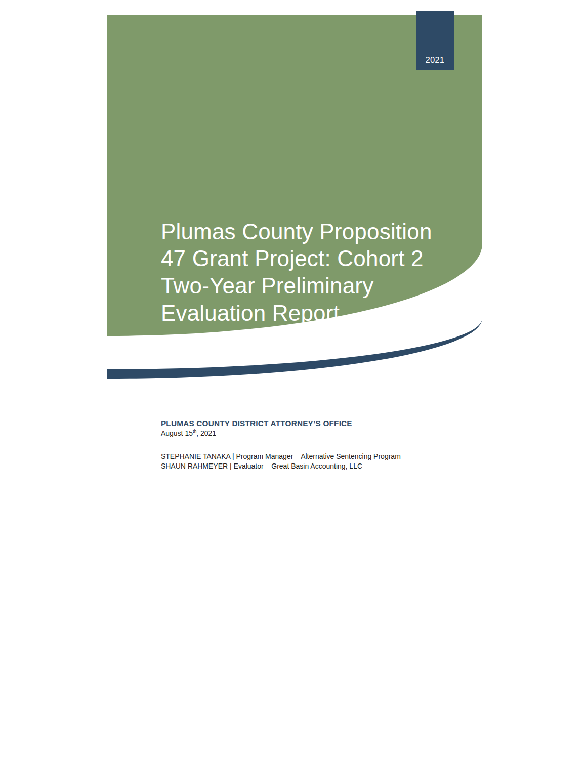2021
Plumas County Proposition 47 Grant Project: Cohort 2 Two-Year Preliminary Evaluation Report
PLUMAS COUNTY DISTRICT ATTORNEY’S OFFICE
August 15th, 2021
STEPHANIE TANAKA | Program Manager – Alternative Sentencing Program
SHAUN RAHMEYER | Evaluator – Great Basin Accounting, LLC